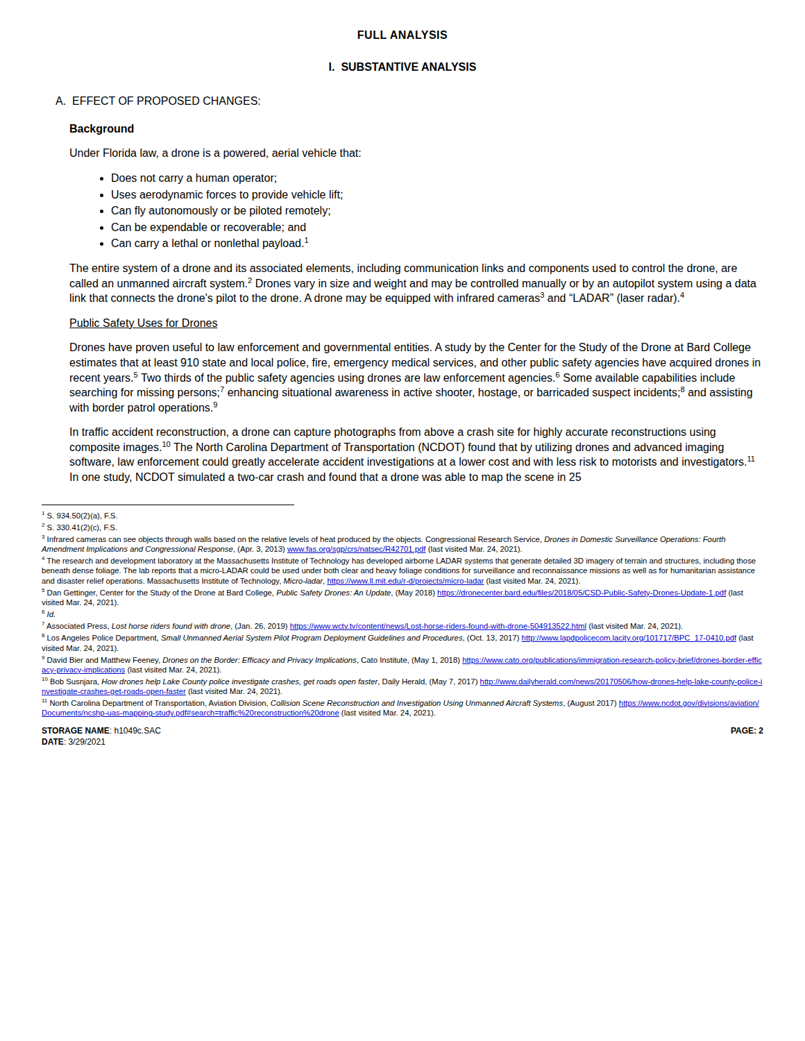FULL ANALYSIS
I. SUBSTANTIVE ANALYSIS
A. EFFECT OF PROPOSED CHANGES:
Background
Under Florida law, a drone is a powered, aerial vehicle that:
Does not carry a human operator;
Uses aerodynamic forces to provide vehicle lift;
Can fly autonomously or be piloted remotely;
Can be expendable or recoverable; and
Can carry a lethal or nonlethal payload.1
The entire system of a drone and its associated elements, including communication links and components used to control the drone, are called an unmanned aircraft system.2 Drones vary in size and weight and may be controlled manually or by an autopilot system using a data link that connects the drone's pilot to the drone. A drone may be equipped with infrared cameras3 and “LADAR” (laser radar).4
Public Safety Uses for Drones
Drones have proven useful to law enforcement and governmental entities. A study by the Center for the Study of the Drone at Bard College estimates that at least 910 state and local police, fire, emergency medical services, and other public safety agencies have acquired drones in recent years.5 Two thirds of the public safety agencies using drones are law enforcement agencies.6 Some available capabilities include searching for missing persons;7 enhancing situational awareness in active shooter, hostage, or barricaded suspect incidents;8 and assisting with border patrol operations.9
In traffic accident reconstruction, a drone can capture photographs from above a crash site for highly accurate reconstructions using composite images.10 The North Carolina Department of Transportation (NCDOT) found that by utilizing drones and advanced imaging software, law enforcement could greatly accelerate accident investigations at a lower cost and with less risk to motorists and investigators.11 In one study, NCDOT simulated a two-car crash and found that a drone was able to map the scene in 25
1 S. 934.50(2)(a), F.S.
2 S. 330.41(2)(c), F.S.
3 Infrared cameras can see objects through walls based on the relative levels of heat produced by the objects. Congressional Research Service, Drones in Domestic Surveillance Operations: Fourth Amendment Implications and Congressional Response, (Apr. 3, 2013) www.fas.org/sgp/crs/natsec/R42701.pdf (last visited Mar. 24, 2021).
4 The research and development laboratory at the Massachusetts Institute of Technology has developed airborne LADAR systems that generate detailed 3D imagery of terrain and structures, including those beneath dense foliage. The lab reports that a micro-LADAR could be used under both clear and heavy foliage conditions for surveillance and reconnaissance missions as well as for humanitarian assistance and disaster relief operations. Massachusetts Institute of Technology, Micro-ladar, https://www.ll.mit.edu/r-d/projects/micro-ladar (last visited Mar. 24, 2021).
5 Dan Gettinger, Center for the Study of the Drone at Bard College, Public Safety Drones: An Update, (May 2018) https://dronecenter.bard.edu/files/2018/05/CSD-Public-Safety-Drones-Update-1.pdf (last visited Mar. 24, 2021).
6 Id.
7 Associated Press, Lost horse riders found with drone, (Jan. 26, 2019) https://www.wctv.tv/content/news/Lost-horse-riders-found-with-drone-504913522.html (last visited Mar. 24, 2021).
8 Los Angeles Police Department, Small Unmanned Aerial System Pilot Program Deployment Guidelines and Procedures, (Oct. 13, 2017) http://www.lapdpolicecom.lacity.org/101717/BPC_17-0410.pdf (last visited Mar. 24, 2021).
9 David Bier and Matthew Feeney, Drones on the Border: Efficacy and Privacy Implications, Cato Institute, (May 1, 2018) https://www.cato.org/publications/immigration-research-policy-brief/drones-border-efficacy-privacy-implications (last visited Mar. 24, 2021).
10 Bob Susnjara, How drones help Lake County police investigate crashes, get roads open faster, Daily Herald, (May 7, 2017) http://www.dailyherald.com/news/20170506/how-drones-help-lake-county-police-investigate-crashes-get-roads-open-faster (last visited Mar. 24, 2021).
11 North Carolina Department of Transportation, Aviation Division, Collision Scene Reconstruction and Investigation Using Unmanned Aircraft Systems, (August 2017) https://www.ncdot.gov/divisions/aviation/Documents/ncshp-uas-mapping-study.pdf#search=traffic%20reconstruction%20drone (last visited Mar. 24, 2021).
PAGE: 2 STORAGE NAME: h1049c.SAC
DATE: 3/29/2021